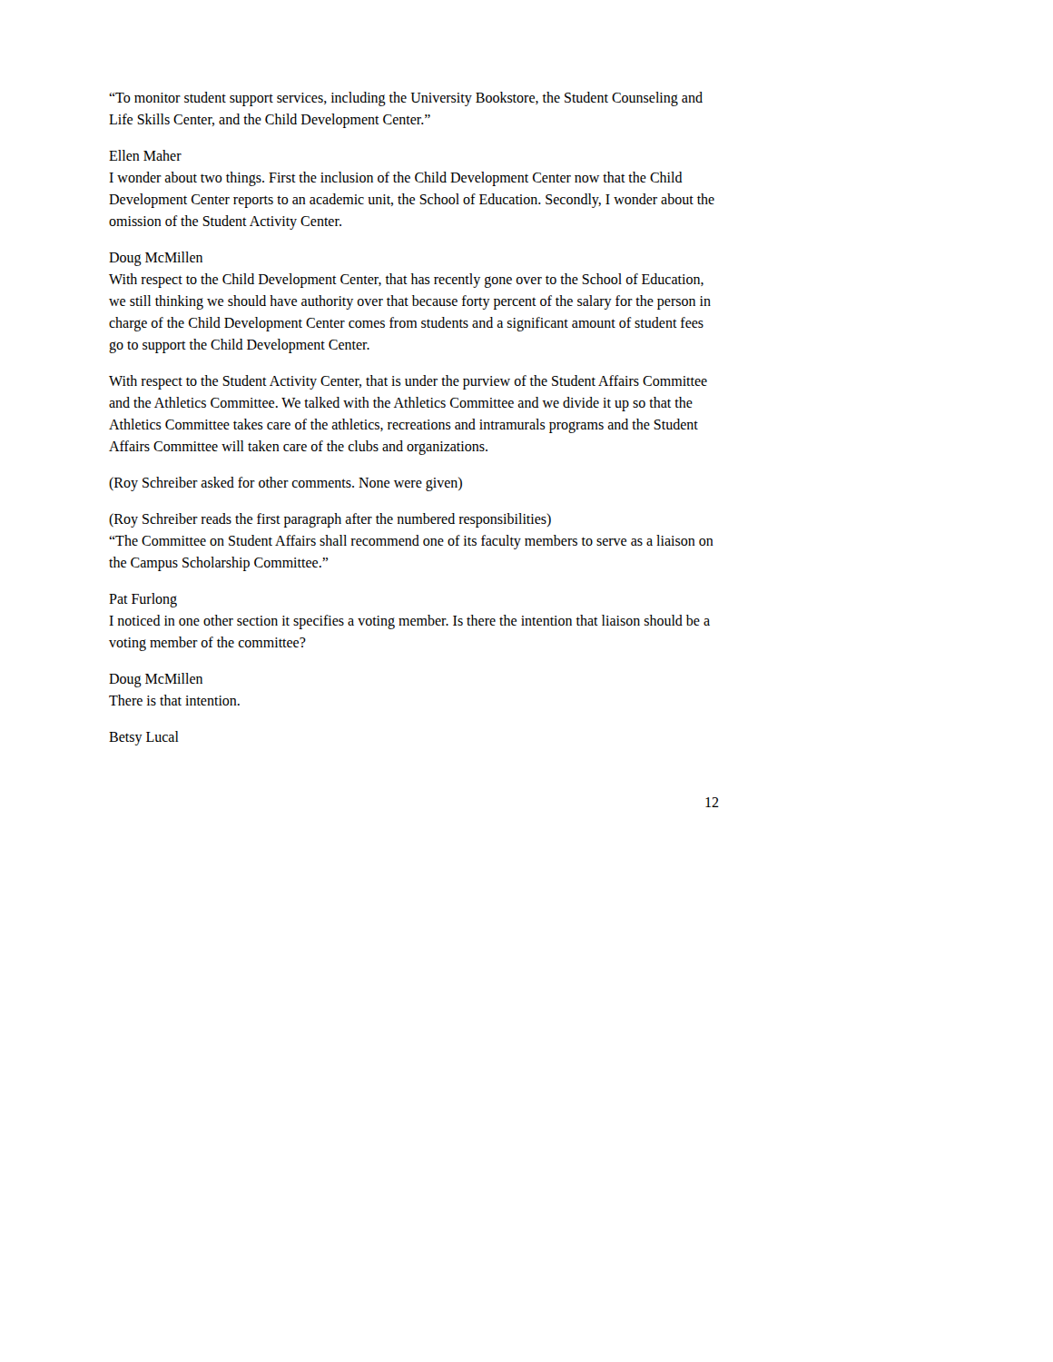“To monitor student support services, including the University Bookstore, the Student Counseling and Life Skills Center, and the Child Development Center.”
Ellen Maher
I wonder about two things. First the inclusion of the Child Development Center now that the Child Development Center reports to an academic unit, the School of Education. Secondly, I wonder about the omission of the Student Activity Center.
Doug McMillen
With respect to the Child Development Center, that has recently gone over to the School of Education, we still thinking we should have authority over that because forty percent of the salary for the person in charge of the Child Development Center comes from students and a significant amount of student fees go to support the Child Development Center.
With respect to the Student Activity Center, that is under the purview of the Student Affairs Committee and the Athletics Committee. We talked with the Athletics Committee and we divide it up so that the Athletics Committee takes care of the athletics, recreations and intramurals programs and the Student Affairs Committee will taken care of the clubs and organizations.
(Roy Schreiber asked for other comments. None were given)
(Roy Schreiber reads the first paragraph after the numbered responsibilities)
“The Committee on Student Affairs shall recommend one of its faculty members to serve as a liaison on the Campus Scholarship Committee.”
Pat Furlong
I noticed in one other section it specifies a voting member. Is there the intention that liaison should be a voting member of the committee?
Doug McMillen
There is that intention.
Betsy Lucal
12